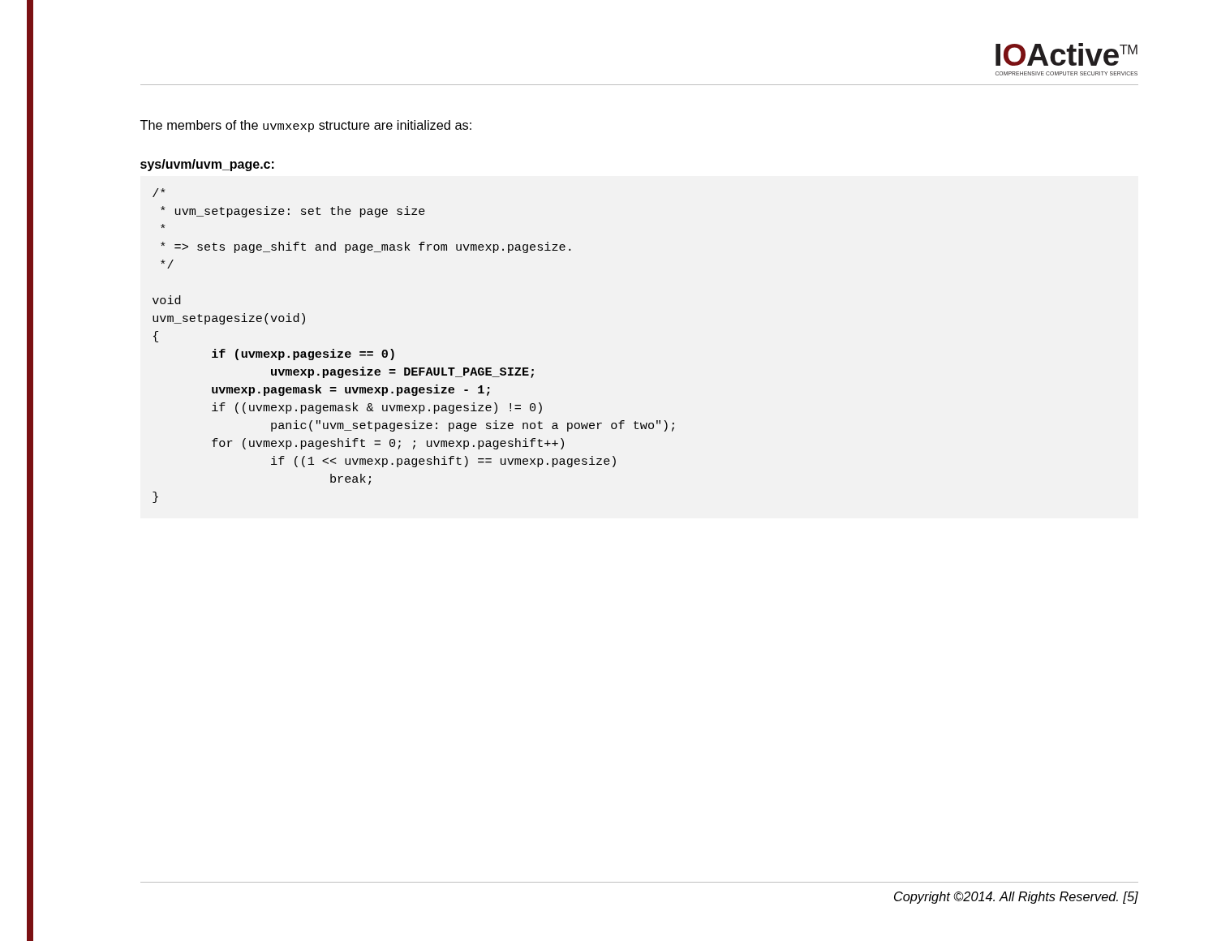IOActiveTM
COMPREHENSIVE COMPUTER SECURITY SERVICES
The members of the uvmxexp structure are initialized as:
sys/uvm/uvm_page.c:
/*
 * uvm_setpagesize: set the page size
 *
 * => sets page_shift and page_mask from uvmexp.pagesize.
 */

void
uvm_setpagesize(void)
{
        if (uvmexp.pagesize == 0)
                uvmexp.pagesize = DEFAULT_PAGE_SIZE;
        uvmexp.pagemask = uvmexp.pagesize - 1;
        if ((uvmexp.pagemask & uvmexp.pagesize) != 0)
                panic("uvm_setpagesize: page size not a power of two");
        for (uvmexp.pageshift = 0; ; uvmexp.pageshift++)
                if ((1 << uvmexp.pageshift) == uvmexp.pagesize)
                        break;
}
Copyright ©2014. All Rights Reserved. [5]